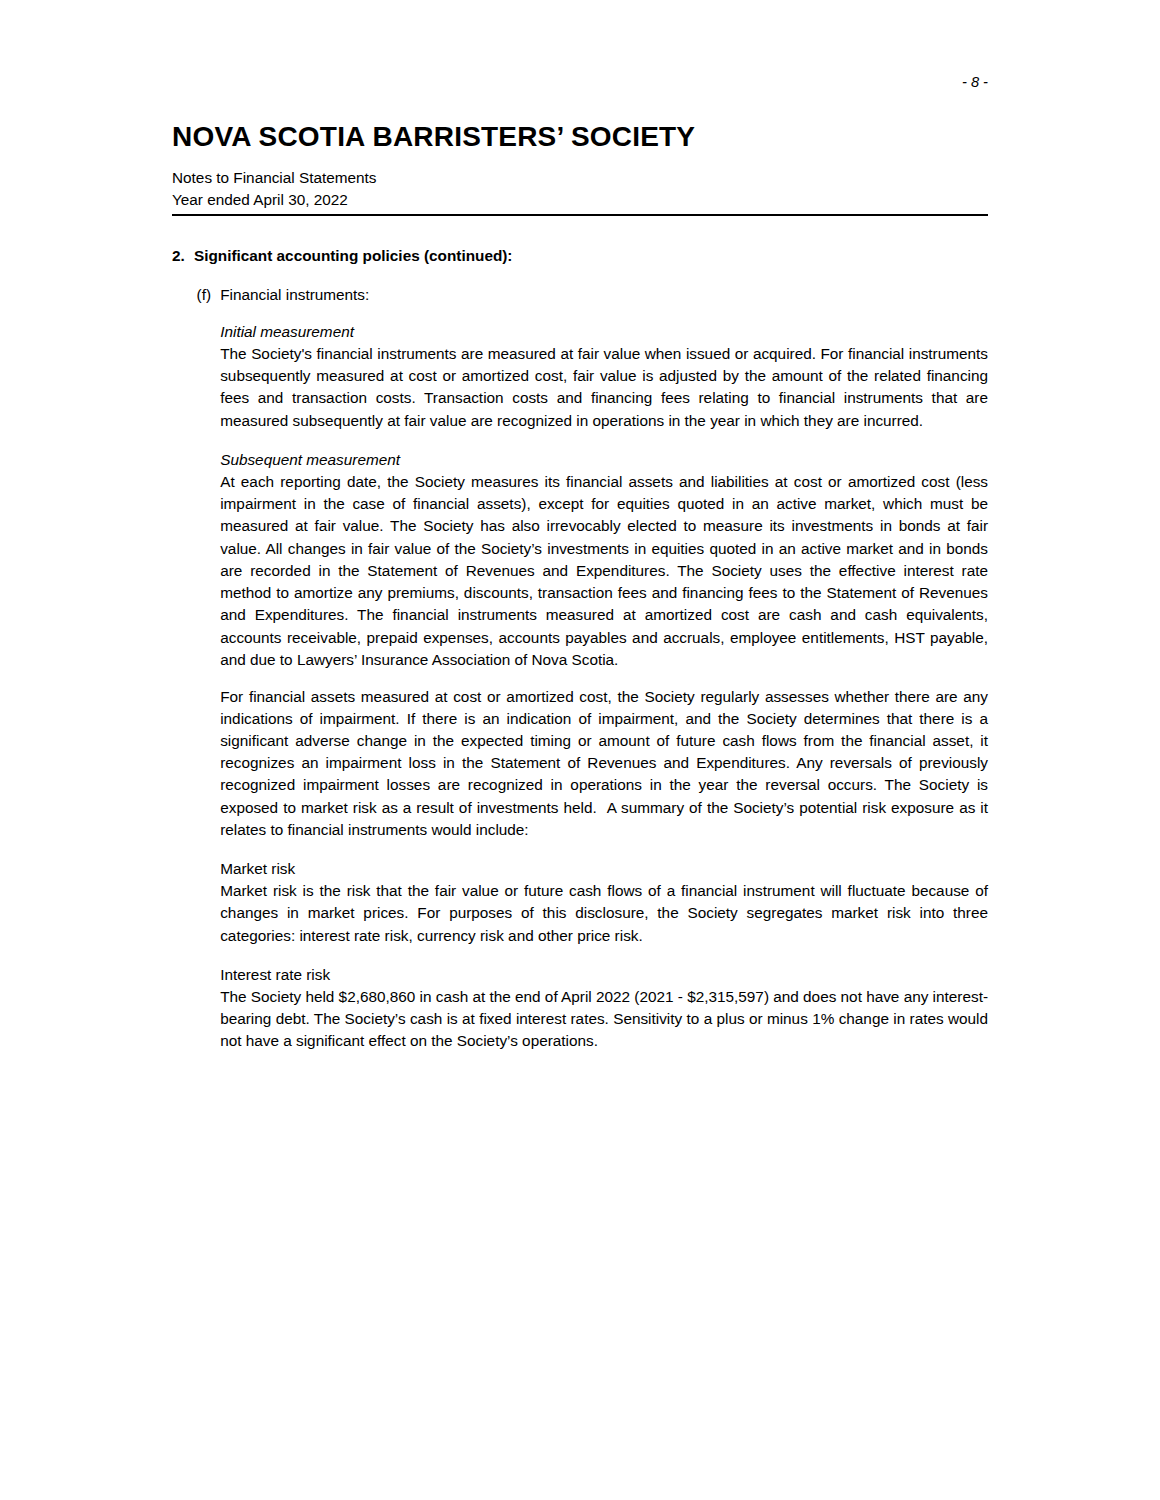- 8 -
NOVA SCOTIA BARRISTERS’ SOCIETY
Notes to Financial Statements
Year ended April 30, 2022
2. Significant accounting policies (continued):
(f)
Financial instruments:
Initial measurement
The Society's financial instruments are measured at fair value when issued or acquired. For financial instruments subsequently measured at cost or amortized cost, fair value is adjusted by the amount of the related financing fees and transaction costs. Transaction costs and financing fees relating to financial instruments that are measured subsequently at fair value are recognized in operations in the year in which they are incurred.
Subsequent measurement
At each reporting date, the Society measures its financial assets and liabilities at cost or amortized cost (less impairment in the case of financial assets), except for equities quoted in an active market, which must be measured at fair value. The Society has also irrevocably elected to measure its investments in bonds at fair value. All changes in fair value of the Society’s investments in equities quoted in an active market and in bonds are recorded in the Statement of Revenues and Expenditures. The Society uses the effective interest rate method to amortize any premiums, discounts, transaction fees and financing fees to the Statement of Revenues and Expenditures. The financial instruments measured at amortized cost are cash and cash equivalents, accounts receivable, prepaid expenses, accounts payables and accruals, employee entitlements, HST payable, and due to Lawyers’ Insurance Association of Nova Scotia.
For financial assets measured at cost or amortized cost, the Society regularly assesses whether there are any indications of impairment. If there is an indication of impairment, and the Society determines that there is a significant adverse change in the expected timing or amount of future cash flows from the financial asset, it recognizes an impairment loss in the Statement of Revenues and Expenditures. Any reversals of previously recognized impairment losses are recognized in operations in the year the reversal occurs. The Society is exposed to market risk as a result of investments held. A summary of the Society’s potential risk exposure as it relates to financial instruments would include:
Market risk
Market risk is the risk that the fair value or future cash flows of a financial instrument will fluctuate because of changes in market prices. For purposes of this disclosure, the Society segregates market risk into three categories: interest rate risk, currency risk and other price risk.
Interest rate risk
The Society held $2,680,860 in cash at the end of April 2022 (2021 - $2,315,597) and does not have any interest-bearing debt. The Society’s cash is at fixed interest rates. Sensitivity to a plus or minus 1% change in rates would not have a significant effect on the Society’s operations.